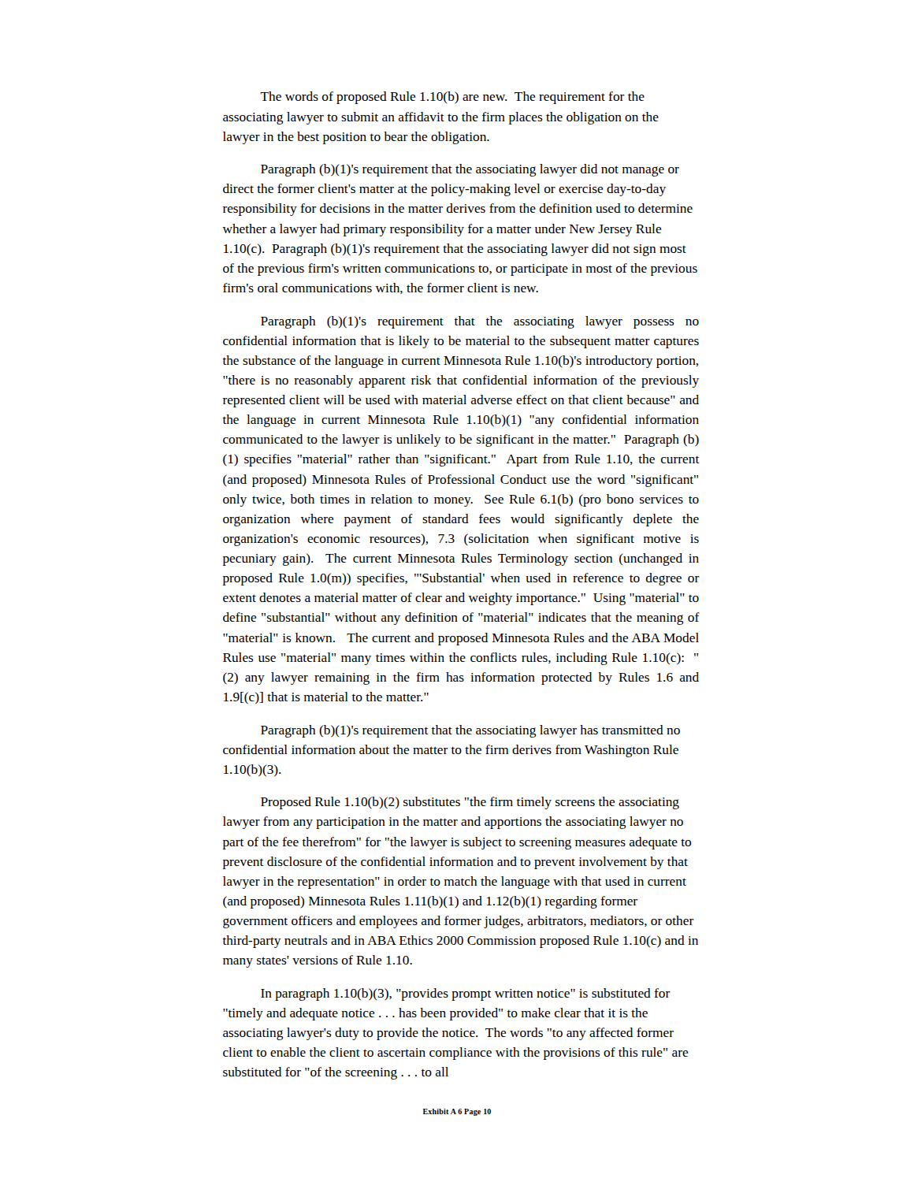The words of proposed Rule 1.10(b) are new. The requirement for the associating lawyer to submit an affidavit to the firm places the obligation on the lawyer in the best position to bear the obligation.
Paragraph (b)(1)'s requirement that the associating lawyer did not manage or direct the former client's matter at the policy-making level or exercise day-to-day responsibility for decisions in the matter derives from the definition used to determine whether a lawyer had primary responsibility for a matter under New Jersey Rule 1.10(c). Paragraph (b)(1)'s requirement that the associating lawyer did not sign most of the previous firm's written communications to, or participate in most of the previous firm's oral communications with, the former client is new.
Paragraph (b)(1)'s requirement that the associating lawyer possess no confidential information that is likely to be material to the subsequent matter captures the substance of the language in current Minnesota Rule 1.10(b)'s introductory portion, "there is no reasonably apparent risk that confidential information of the previously represented client will be used with material adverse effect on that client because" and the language in current Minnesota Rule 1.10(b)(1) "any confidential information communicated to the lawyer is unlikely to be significant in the matter." Paragraph (b)(1) specifies "material" rather than "significant." Apart from Rule 1.10, the current (and proposed) Minnesota Rules of Professional Conduct use the word "significant" only twice, both times in relation to money. See Rule 6.1(b) (pro bono services to organization where payment of standard fees would significantly deplete the organization's economic resources), 7.3 (solicitation when significant motive is pecuniary gain). The current Minnesota Rules Terminology section (unchanged in proposed Rule 1.0(m)) specifies, "'Substantial' when used in reference to degree or extent denotes a material matter of clear and weighty importance." Using "material" to define "substantial" without any definition of "material" indicates that the meaning of "material" is known. The current and proposed Minnesota Rules and the ABA Model Rules use "material" many times within the conflicts rules, including Rule 1.10(c): "(2) any lawyer remaining in the firm has information protected by Rules 1.6 and 1.9[(c)] that is material to the matter."
Paragraph (b)(1)'s requirement that the associating lawyer has transmitted no confidential information about the matter to the firm derives from Washington Rule 1.10(b)(3).
Proposed Rule 1.10(b)(2) substitutes "the firm timely screens the associating lawyer from any participation in the matter and apportions the associating lawyer no part of the fee therefrom" for "the lawyer is subject to screening measures adequate to prevent disclosure of the confidential information and to prevent involvement by that lawyer in the representation" in order to match the language with that used in current (and proposed) Minnesota Rules 1.11(b)(1) and 1.12(b)(1) regarding former government officers and employees and former judges, arbitrators, mediators, or other third-party neutrals and in ABA Ethics 2000 Commission proposed Rule 1.10(c) and in many states' versions of Rule 1.10.
In paragraph 1.10(b)(3), "provides prompt written notice" is substituted for "timely and adequate notice . . . has been provided" to make clear that it is the associating lawyer's duty to provide the notice. The words "to any affected former client to enable the client to ascertain compliance with the provisions of this rule" are substituted for "of the screening . . . to all
Exhibit A 6 Page 10